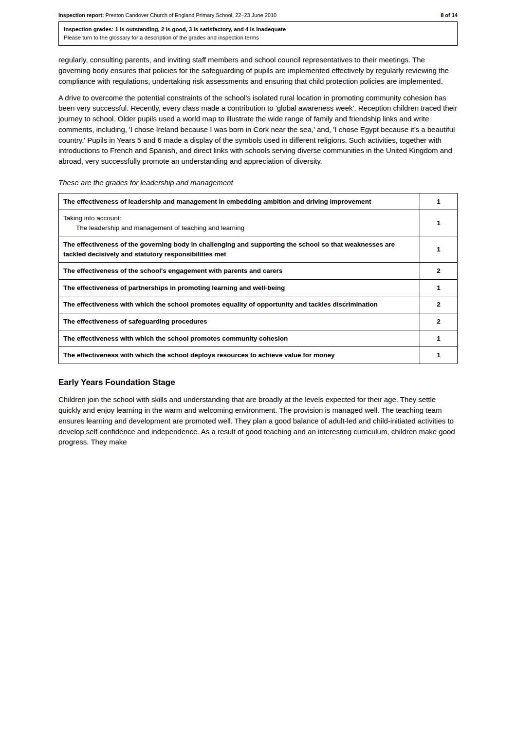Inspection report: Preston Candover Church of England Primary School, 22–23 June 2010
8 of 14
Inspection grades: 1 is outstanding, 2 is good, 3 is satisfactory, and 4 is inadequate
Please turn to the glossary for a description of the grades and inspection terms
regularly, consulting parents, and inviting staff members and school council representatives to their meetings. The governing body ensures that policies for the safeguarding of pupils are implemented effectively by regularly reviewing the compliance with regulations, undertaking risk assessments and ensuring that child protection policies are implemented.
A drive to overcome the potential constraints of the school's isolated rural location in promoting community cohesion has been very successful. Recently, every class made a contribution to 'global awareness week'. Reception children traced their journey to school. Older pupils used a world map to illustrate the wide range of family and friendship links and write comments, including, 'I chose Ireland because I was born in Cork near the sea,' and, 'I chose Egypt because it's a beautiful country.' Pupils in Years 5 and 6 made a display of the symbols used in different religions. Such activities, together with introductions to French and Spanish, and direct links with schools serving diverse communities in the United Kingdom and abroad, very successfully promote an understanding and appreciation of diversity.
These are the grades for leadership and management
| The effectiveness of leadership and management in embedding ambition and driving improvement | 1 |
| Taking into account: The leadership and management of teaching and learning | 1 |
| The effectiveness of the governing body in challenging and supporting the school so that weaknesses are tackled decisively and statutory responsibilities met | 1 |
| The effectiveness of the school's engagement with parents and carers | 2 |
| The effectiveness of partnerships in promoting learning and well-being | 1 |
| The effectiveness with which the school promotes equality of opportunity and tackles discrimination | 2 |
| The effectiveness of safeguarding procedures | 2 |
| The effectiveness with which the school promotes community cohesion | 1 |
| The effectiveness with which the school deploys resources to achieve value for money | 1 |
Early Years Foundation Stage
Children join the school with skills and understanding that are broadly at the levels expected for their age. They settle quickly and enjoy learning in the warm and welcoming environment. The provision is managed well. The teaching team ensures learning and development are promoted well. They plan a good balance of adult-led and child-initiated activities to develop self-confidence and independence. As a result of good teaching and an interesting curriculum, children make good progress. They make